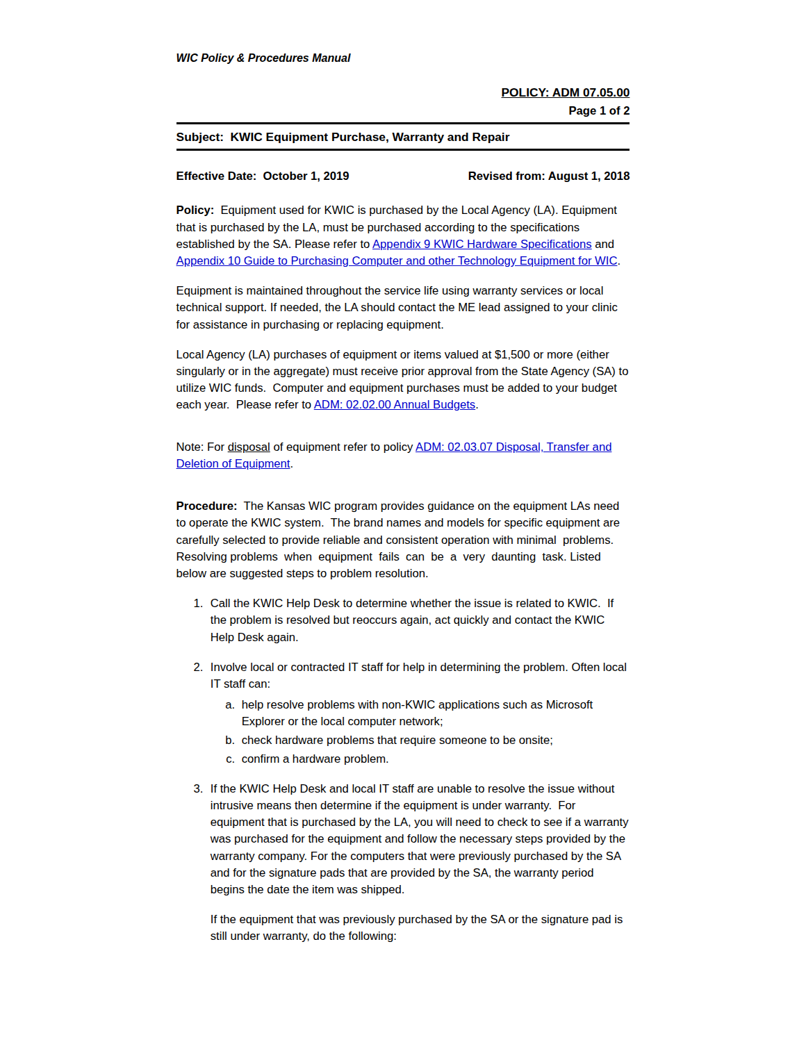WIC Policy & Procedures Manual
POLICY: ADM 07.05.00
Page 1 of 2
Subject: KWIC Equipment Purchase, Warranty and Repair
Effective Date: October 1, 2019 Revised from: August 1, 2018
Policy: Equipment used for KWIC is purchased by the Local Agency (LA). Equipment that is purchased by the LA, must be purchased according to the specifications established by the SA. Please refer to Appendix 9 KWIC Hardware Specifications and Appendix 10 Guide to Purchasing Computer and other Technology Equipment for WIC.
Equipment is maintained throughout the service life using warranty services or local technical support. If needed, the LA should contact the ME lead assigned to your clinic for assistance in purchasing or replacing equipment.
Local Agency (LA) purchases of equipment or items valued at $1,500 or more (either singularly or in the aggregate) must receive prior approval from the State Agency (SA) to utilize WIC funds. Computer and equipment purchases must be added to your budget each year. Please refer to ADM: 02.02.00 Annual Budgets.
Note: For disposal of equipment refer to policy ADM: 02.03.07 Disposal, Transfer and Deletion of Equipment.
Procedure: The Kansas WIC program provides guidance on the equipment LAs need to operate the KWIC system. The brand names and models for specific equipment are carefully selected to provide reliable and consistent operation with minimal problems. Resolving problems when equipment fails can be a very daunting task. Listed below are suggested steps to problem resolution.
Call the KWIC Help Desk to determine whether the issue is related to KWIC. If the problem is resolved but reoccurs again, act quickly and contact the KWIC Help Desk again.
Involve local or contracted IT staff for help in determining the problem. Often local IT staff can:
help resolve problems with non-KWIC applications such as Microsoft Explorer or the local computer network;
check hardware problems that require someone to be onsite;
confirm a hardware problem.
If the KWIC Help Desk and local IT staff are unable to resolve the issue without intrusive means then determine if the equipment is under warranty. For equipment that is purchased by the LA, you will need to check to see if a warranty was purchased for the equipment and follow the necessary steps provided by the warranty company. For the computers that were previously purchased by the SA and for the signature pads that are provided by the SA, the warranty period begins the date the item was shipped.
If the equipment that was previously purchased by the SA or the signature pad is still under warranty, do the following: